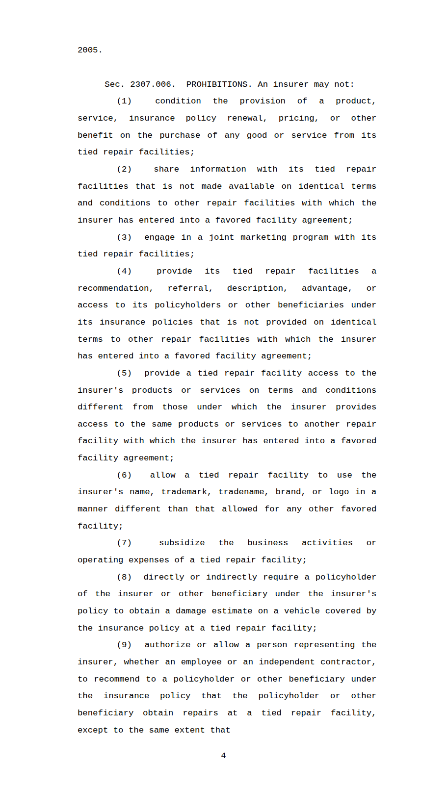2005.
Sec. 2307.006. PROHIBITIONS. An insurer may not:
(1) condition the provision of a product, service, insurance policy renewal, pricing, or other benefit on the purchase of any good or service from its tied repair facilities;
(2) share information with its tied repair facilities that is not made available on identical terms and conditions to other repair facilities with which the insurer has entered into a favored facility agreement;
(3) engage in a joint marketing program with its tied repair facilities;
(4) provide its tied repair facilities a recommendation, referral, description, advantage, or access to its policyholders or other beneficiaries under its insurance policies that is not provided on identical terms to other repair facilities with which the insurer has entered into a favored facility agreement;
(5) provide a tied repair facility access to the insurer's products or services on terms and conditions different from those under which the insurer provides access to the same products or services to another repair facility with which the insurer has entered into a favored facility agreement;
(6) allow a tied repair facility to use the insurer's name, trademark, tradename, brand, or logo in a manner different than that allowed for any other favored facility;
(7) subsidize the business activities or operating expenses of a tied repair facility;
(8) directly or indirectly require a policyholder of the insurer or other beneficiary under the insurer's policy to obtain a damage estimate on a vehicle covered by the insurance policy at a tied repair facility;
(9) authorize or allow a person representing the insurer, whether an employee or an independent contractor, to recommend to a policyholder or other beneficiary under the insurance policy that the policyholder or other beneficiary obtain repairs at a tied repair facility, except to the same extent that
4